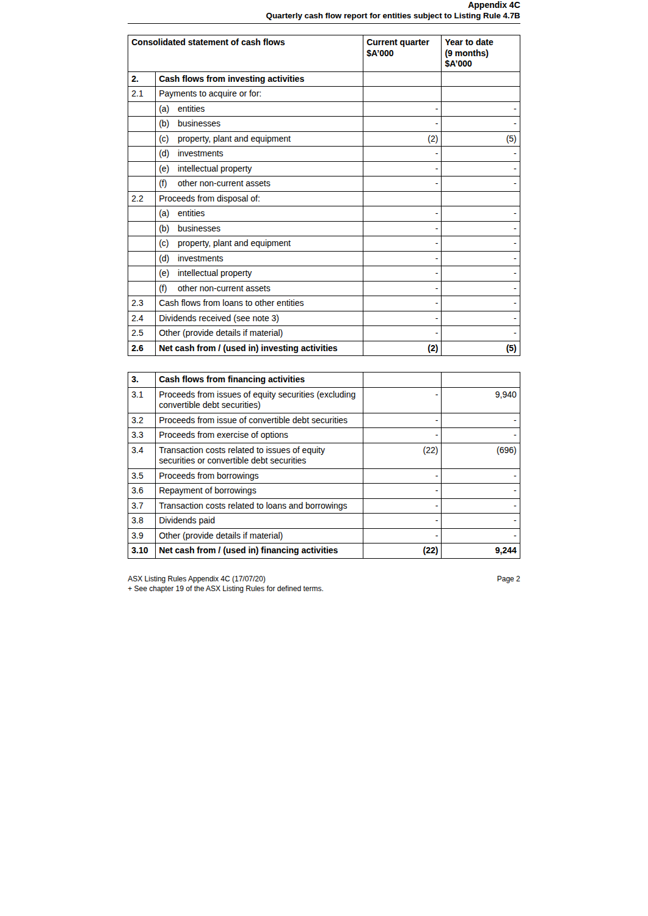Appendix 4C
Quarterly cash flow report for entities subject to Listing Rule 4.7B
| Consolidated statement of cash flows | Current quarter $A’000 | Year to date (9 months) $A’000 |
| --- | --- | --- |
| 2. | Cash flows from investing activities | | |
| 2.1 | Payments to acquire or for: | | |
| | (a) entities | - | - |
| | (b) businesses | - | - |
| | (c) property, plant and equipment | (2) | (5) |
| | (d) investments | - | - |
| | (e) intellectual property | - | - |
| | (f) other non-current assets | - | - |
| 2.2 | Proceeds from disposal of: | | |
| | (a) entities | - | - |
| | (b) businesses | - | - |
| | (c) property, plant and equipment | - | - |
| | (d) investments | - | - |
| | (e) intellectual property | - | - |
| | (f) other non-current assets | - | - |
| 2.3 | Cash flows from loans to other entities | - | - |
| 2.4 | Dividends received (see note 3) | - | - |
| 2.5 | Other (provide details if material) | - | - |
| 2.6 | Net cash from / (used in) investing activities | (2) | (5) |
| 3. | Cash flows from financing activities | | |
| 3.1 | Proceeds from issues of equity securities (excluding convertible debt securities) | - | 9,940 |
| 3.2 | Proceeds from issue of convertible debt securities | - | - |
| 3.3 | Proceeds from exercise of options | - | - |
| 3.4 | Transaction costs related to issues of equity securities or convertible debt securities | (22) | (696) |
| 3.5 | Proceeds from borrowings | - | - |
| 3.6 | Repayment of borrowings | - | - |
| 3.7 | Transaction costs related to loans and borrowings | - | - |
| 3.8 | Dividends paid | - | - |
| 3.9 | Other (provide details if material) | - | - |
| 3.10 | Net cash from / (used in) financing activities | (22) | 9,244 |
ASX Listing Rules Appendix 4C (17/07/20) Page 2
+ See chapter 19 of the ASX Listing Rules for defined terms.